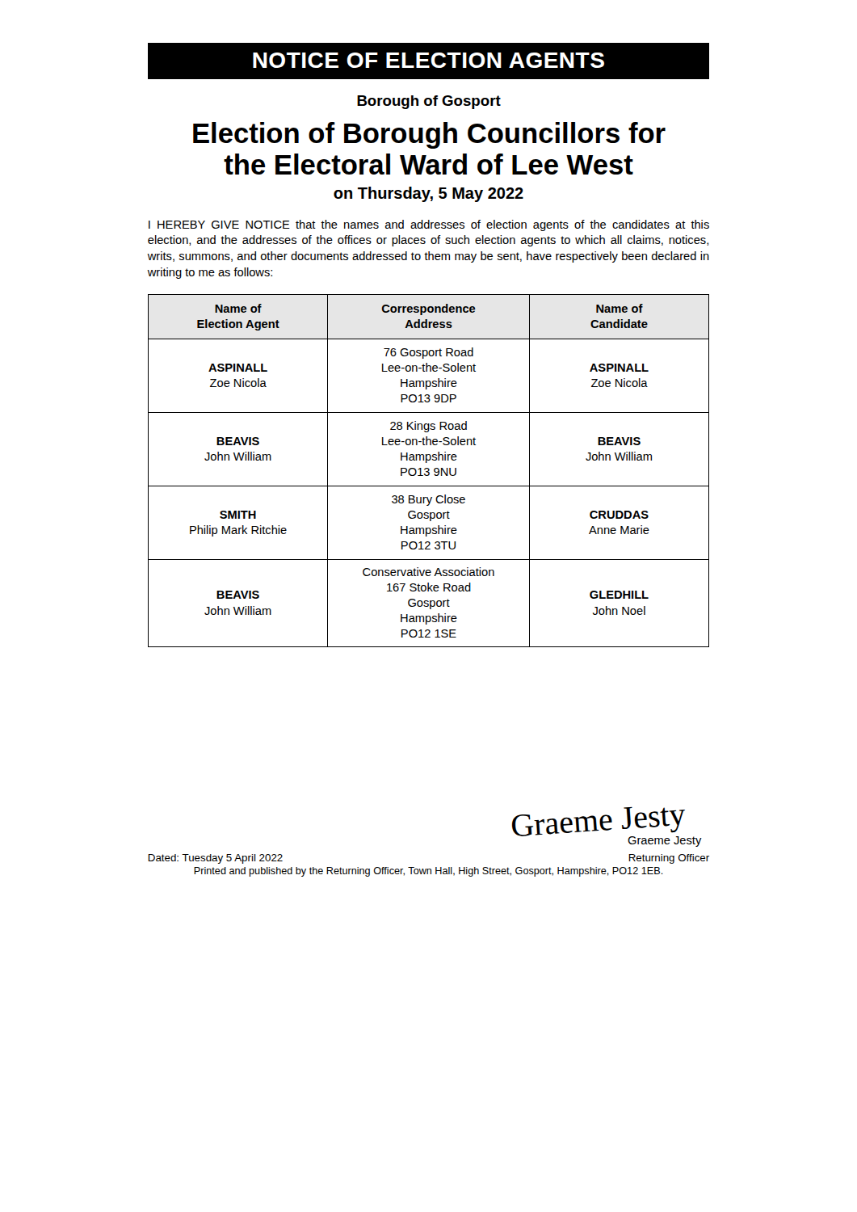NOTICE OF ELECTION AGENTS
Borough of Gosport
Election of Borough Councillors for
the Electoral Ward of Lee West
on Thursday, 5 May 2022
I HEREBY GIVE NOTICE that the names and addresses of election agents of the candidates at this election, and the addresses of the offices or places of such election agents to which all claims, notices, writs, summons, and other documents addressed to them may be sent, have respectively been declared in writing to me as follows:
| Name of Election Agent | Correspondence Address | Name of Candidate |
| --- | --- | --- |
| ASPINALL Zoe Nicola | 76 Gosport Road Lee-on-the-Solent Hampshire PO13 9DP | ASPINALL Zoe Nicola |
| BEAVIS John William | 28 Kings Road Lee-on-the-Solent Hampshire PO13 9NU | BEAVIS John William |
| SMITH Philip Mark Ritchie | 38 Bury Close Gosport Hampshire PO12 3TU | CRUDDAS Anne Marie |
| BEAVIS John William | Conservative Association 167 Stoke Road Gosport Hampshire PO12 1SE | GLEDHILL John Noel |
Graeme Jesty
Graeme Jesty
Dated: Tuesday 5 April 2022
Returning Officer
Printed and published by the Returning Officer, Town Hall, High Street, Gosport, Hampshire, PO12 1EB.